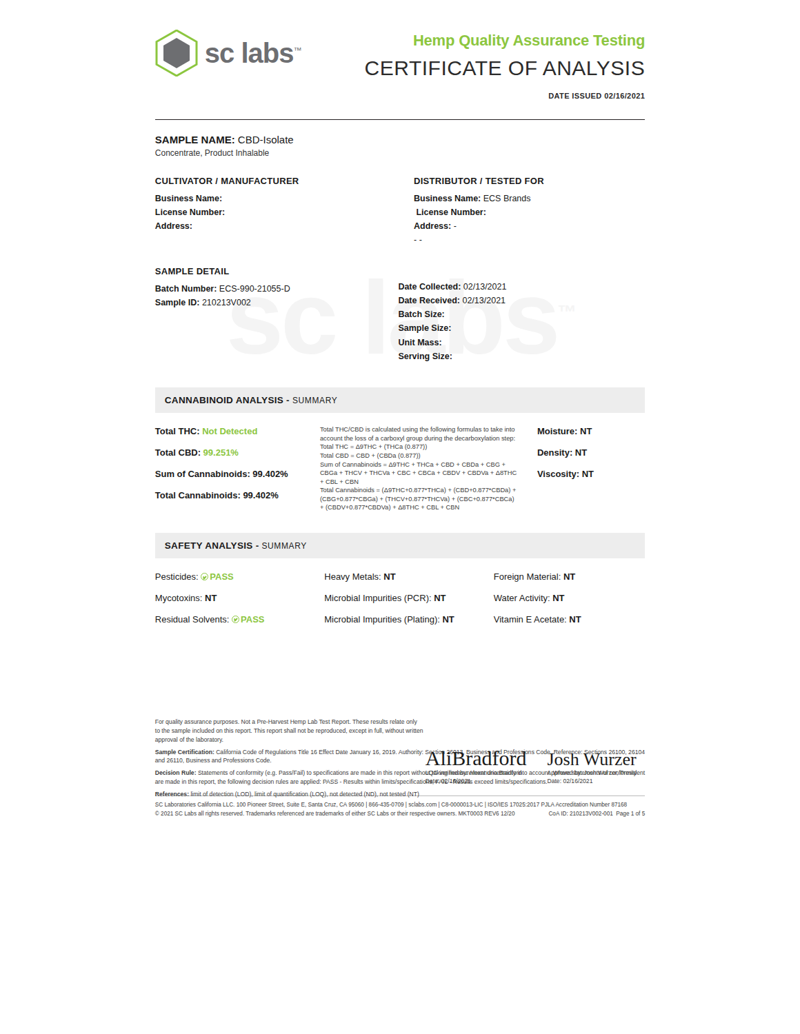sc labs™
sc labs™
Hemp Quality Assurance Testing
CERTIFICATE OF ANALYSIS
DATE ISSUED 02/16/2021
SAMPLE NAME: CBD-Isolate
Concentrate, Product Inhalable
CULTIVATOR / MANUFACTURER
Business Name:
License Number:
Address:
DISTRIBUTOR / TESTED FOR
Business Name: ECS Brands
License Number:
Address: -
- -
SAMPLE DETAIL
Batch Number: ECS-990-21055-D
Sample ID: 210213V002
Date Collected: 02/13/2021
Date Received: 02/13/2021
Batch Size:
Sample Size:
Unit Mass:
Serving Size:
CANNABINOID ANALYSIS - SUMMARY
Total THC: Not Detected
Total CBD: 99.251%
Sum of Cannabinoids: 99.402%
Total Cannabinoids: 99.402%
Total THC/CBD is calculated using the following formulas to take into account the loss of a carboxyl group during the decarboxylation step:
Total THC = Δ9THC + (THCa (0.877))
Total CBD = CBD + (CBDa (0.877))
Sum of Cannabinoids = Δ9THC + THCa + CBD + CBDa + CBG + CBGa + THCV + THCVa + CBC + CBCa + CBDV + CBDVa + Δ8THC + CBL + CBN
Total Cannabinoids = (Δ9THC+0.877*THCa) + (CBD+0.877*CBDa) + (CBG+0.877*CBGa) + (THCV+0.877*THCVa) + (CBC+0.877*CBCa) + (CBDV+0.877*CBDVa) + Δ8THC + CBL + CBN
Moisture: NT
Density: NT
Viscosity: NT
SAFETY ANALYSIS - SUMMARY
Pesticides: PASS
Mycotoxins: NT
Residual Solvents: PASS
Heavy Metals: NT
Microbial Impurities (PCR): NT
Microbial Impurities (Plating): NT
Foreign Material: NT
Water Activity: NT
Vitamin E Acetate: NT
For quality assurance purposes. Not a Pre-Harvest Hemp Lab Test Report. These results relate only
to the sample included on this report. This report shall not be reproduced, except in full, without written
approval of the laboratory.
Sample Certification: California Code of Regulations Title 16 Effect Date January 16, 2019. Authority: Section 26013, Business and Professions Code. Reference: Sections 26100, 26104 and 26110, Business and Professions Code.
Decision Rule: Statements of conformity (e.g. Pass/Fail) to specifications are made in this report without taking measurement uncertainty into account. Where statements of conformity are made in this report, the following decision rules are applied: PASS - Results within limits/specifications, FAIL - Results exceed limits/specifications.
References: limit of detection (LOD), limit of quantification (LOQ), not detected (ND), not tested (NT)
AliBradford
LQC verified by: Alexandria Bradford
Date: 02/16/2021
Josh Wurzer
Approved by: Josh Wurzer, President
Date: 02/16/2021
SC Laboratories California LLC. 100 Pioneer Street, Suite E, Santa Cruz, CA 95060 | 866-435-0709 | sclabs.com | C8-0000013-LIC | ISO/IES 17025:2017 PJLA Accreditation Number 87168
© 2021 SC Labs all rights reserved. Trademarks referenced are trademarks of either SC Labs or their respective owners. MKT0003 REV6 12/20 CoA ID: 210213V002-001 Page 1 of 5